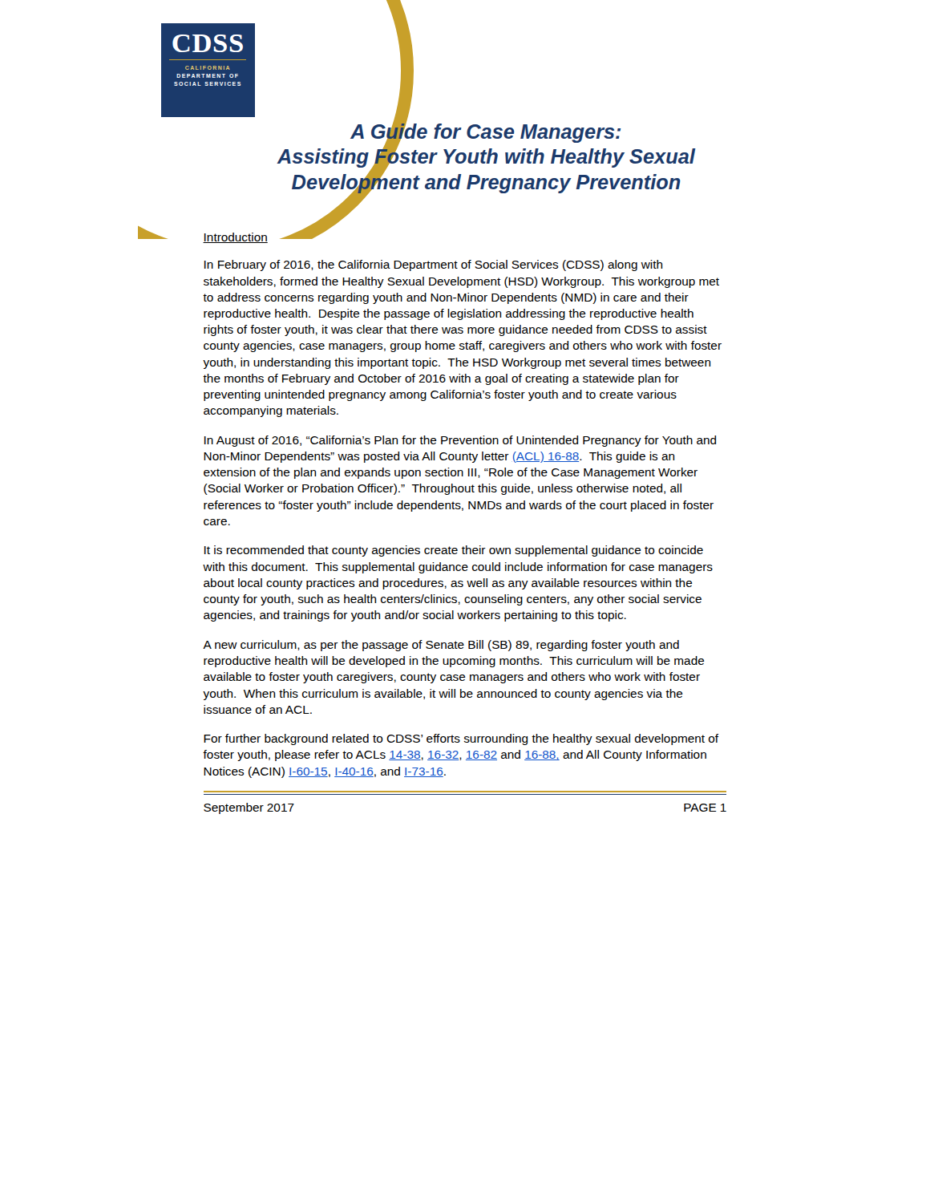CDSS
California
Department of
Social Services
A Guide for Case Managers:
Assisting Foster Youth with Healthy Sexual
Development and Pregnancy Prevention
Introduction
In February of 2016, the California Department of Social Services (CDSS) along with stakeholders, formed the Healthy Sexual Development (HSD) Workgroup. This workgroup met to address concerns regarding youth and Non-Minor Dependents (NMD) in care and their reproductive health. Despite the passage of legislation addressing the reproductive health rights of foster youth, it was clear that there was more guidance needed from CDSS to assist county agencies, case managers, group home staff, caregivers and others who work with foster youth, in understanding this important topic. The HSD Workgroup met several times between the months of February and October of 2016 with a goal of creating a statewide plan for preventing unintended pregnancy among California’s foster youth and to create various accompanying materials.
In August of 2016, “California’s Plan for the Prevention of Unintended Pregnancy for Youth and Non-Minor Dependents” was posted via All County letter (ACL) 16-88. This guide is an extension of the plan and expands upon section III, “Role of the Case Management Worker (Social Worker or Probation Officer).” Throughout this guide, unless otherwise noted, all references to “foster youth” include dependents, NMDs and wards of the court placed in foster care.
It is recommended that county agencies create their own supplemental guidance to coincide with this document. This supplemental guidance could include information for case managers about local county practices and procedures, as well as any available resources within the county for youth, such as health centers/clinics, counseling centers, any other social service agencies, and trainings for youth and/or social workers pertaining to this topic.
A new curriculum, as per the passage of Senate Bill (SB) 89, regarding foster youth and reproductive health will be developed in the upcoming months. This curriculum will be made available to foster youth caregivers, county case managers and others who work with foster youth. When this curriculum is available, it will be announced to county agencies via the issuance of an ACL.
For further background related to CDSS’ efforts surrounding the healthy sexual development of foster youth, please refer to ACLs 14-38, 16-32, 16-82 and 16-88, and All County Information Notices (ACIN) I-60-15, I-40-16, and I-73-16.
September 2017
PAGE 1